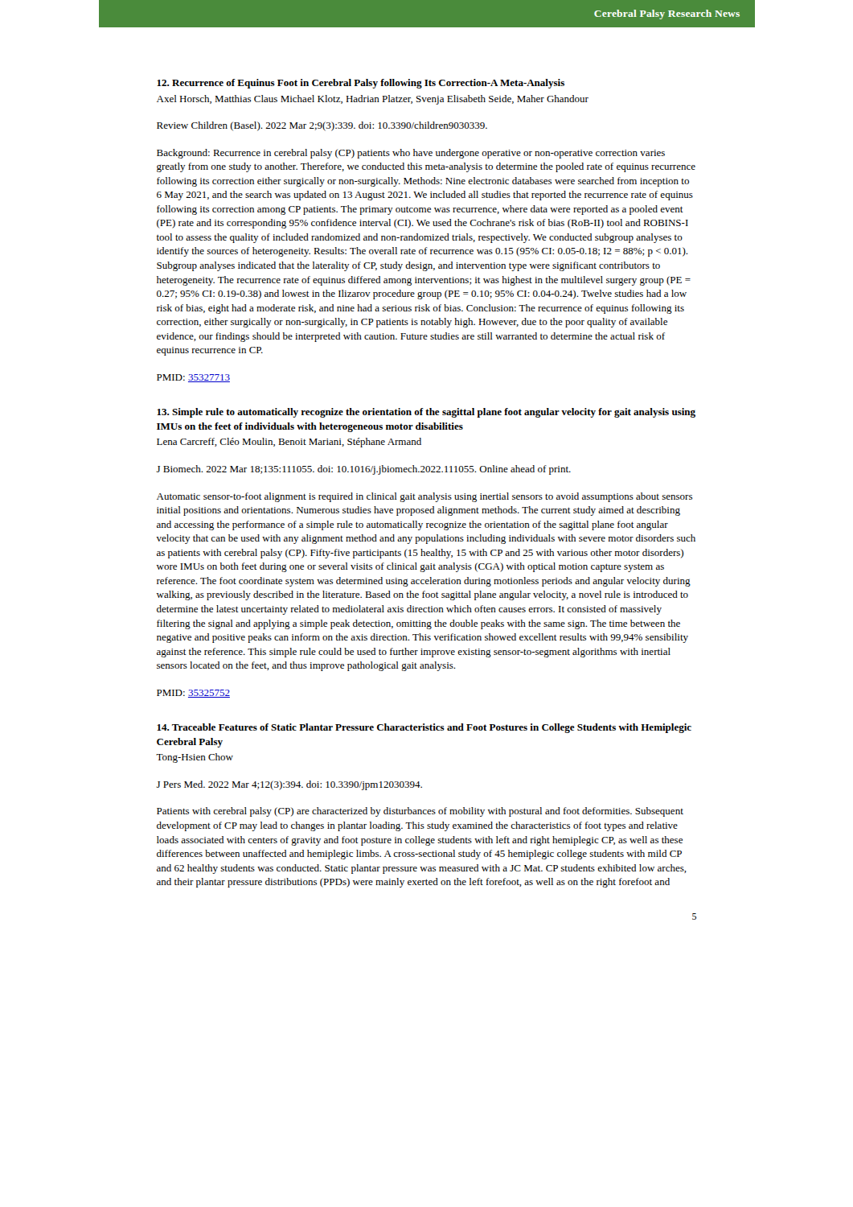Cerebral Palsy Research News
12. Recurrence of Equinus Foot in Cerebral Palsy following Its Correction-A Meta-Analysis
Axel Horsch, Matthias Claus Michael Klotz, Hadrian Platzer, Svenja Elisabeth Seide, Maher Ghandour
Review Children (Basel). 2022 Mar 2;9(3):339. doi: 10.3390/children9030339.
Background: Recurrence in cerebral palsy (CP) patients who have undergone operative or non-operative correction varies greatly from one study to another. Therefore, we conducted this meta-analysis to determine the pooled rate of equinus recurrence following its correction either surgically or non-surgically. Methods: Nine electronic databases were searched from inception to 6 May 2021, and the search was updated on 13 August 2021. We included all studies that reported the recurrence rate of equinus following its correction among CP patients. The primary outcome was recurrence, where data were reported as a pooled event (PE) rate and its corresponding 95% confidence interval (CI). We used the Cochrane's risk of bias (RoB-II) tool and ROBINS-I tool to assess the quality of included randomized and non-randomized trials, respectively. We conducted subgroup analyses to identify the sources of heterogeneity. Results: The overall rate of recurrence was 0.15 (95% CI: 0.05-0.18; I2 = 88%; p < 0.01). Subgroup analyses indicated that the laterality of CP, study design, and intervention type were significant contributors to heterogeneity. The recurrence rate of equinus differed among interventions; it was highest in the multilevel surgery group (PE = 0.27; 95% CI: 0.19-0.38) and lowest in the Ilizarov procedure group (PE = 0.10; 95% CI: 0.04-0.24). Twelve studies had a low risk of bias, eight had a moderate risk, and nine had a serious risk of bias. Conclusion: The recurrence of equinus following its correction, either surgically or non-surgically, in CP patients is notably high. However, due to the poor quality of available evidence, our findings should be interpreted with caution. Future studies are still warranted to determine the actual risk of equinus recurrence in CP.
PMID: 35327713
13. Simple rule to automatically recognize the orientation of the sagittal plane foot angular velocity for gait analysis using IMUs on the feet of individuals with heterogeneous motor disabilities
Lena Carcreff, Cléo Moulin, Benoit Mariani, Stéphane Armand
J Biomech. 2022 Mar 18;135:111055. doi: 10.1016/j.jbiomech.2022.111055. Online ahead of print.
Automatic sensor-to-foot alignment is required in clinical gait analysis using inertial sensors to avoid assumptions about sensors initial positions and orientations. Numerous studies have proposed alignment methods. The current study aimed at describing and accessing the performance of a simple rule to automatically recognize the orientation of the sagittal plane foot angular velocity that can be used with any alignment method and any populations including individuals with severe motor disorders such as patients with cerebral palsy (CP). Fifty-five participants (15 healthy, 15 with CP and 25 with various other motor disorders) wore IMUs on both feet during one or several visits of clinical gait analysis (CGA) with optical motion capture system as reference. The foot coordinate system was determined using acceleration during motionless periods and angular velocity during walking, as previously described in the literature. Based on the foot sagittal plane angular velocity, a novel rule is introduced to determine the latest uncertainty related to mediolateral axis direction which often causes errors. It consisted of massively filtering the signal and applying a simple peak detection, omitting the double peaks with the same sign. The time between the negative and positive peaks can inform on the axis direction. This verification showed excellent results with 99,94% sensibility against the reference. This simple rule could be used to further improve existing sensor-to-segment algorithms with inertial sensors located on the feet, and thus improve pathological gait analysis.
PMID: 35325752
14. Traceable Features of Static Plantar Pressure Characteristics and Foot Postures in College Students with Hemiplegic Cerebral Palsy
Tong-Hsien Chow
J Pers Med. 2022 Mar 4;12(3):394. doi: 10.3390/jpm12030394.
Patients with cerebral palsy (CP) are characterized by disturbances of mobility with postural and foot deformities. Subsequent development of CP may lead to changes in plantar loading. This study examined the characteristics of foot types and relative loads associated with centers of gravity and foot posture in college students with left and right hemiplegic CP, as well as these differences between unaffected and hemiplegic limbs. A cross-sectional study of 45 hemiplegic college students with mild CP and 62 healthy students was conducted. Static plantar pressure was measured with a JC Mat. CP students exhibited low arches, and their plantar pressure distributions (PPDs) were mainly exerted on the left forefoot, as well as on the right forefoot and
5